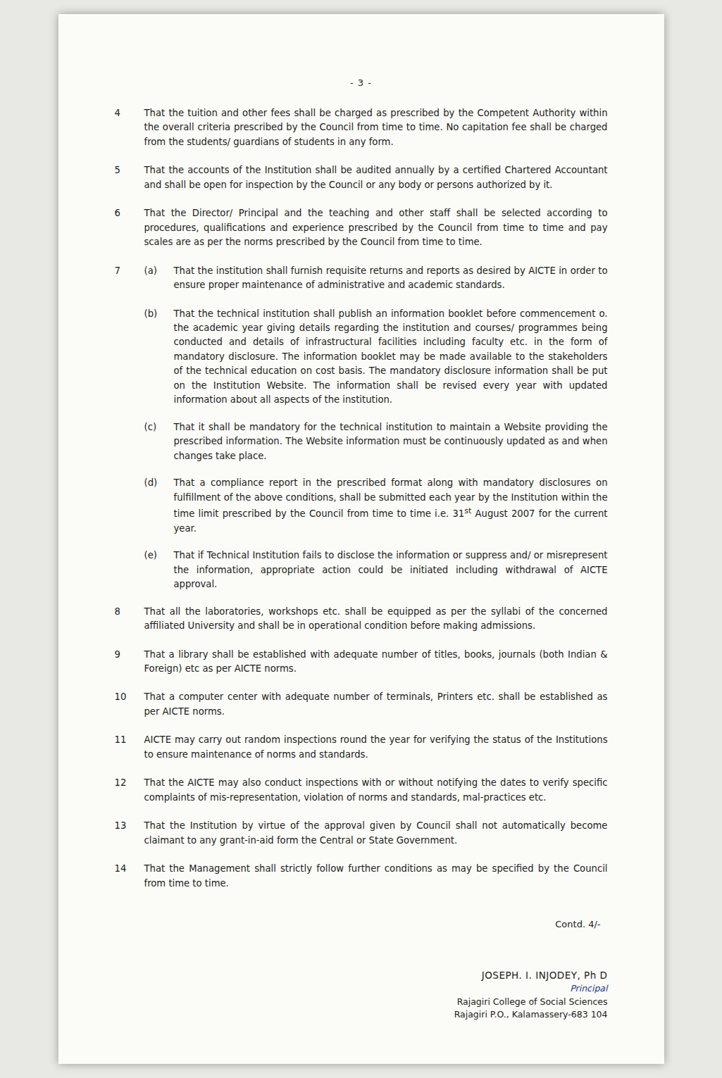- 3 -
4
That the tuition and other fees shall be charged as prescribed by the Competent Authority within the overall criteria prescribed by the Council from time to time. No capitation fee shall be charged from the students/ guardians of students in any form.
5
That the accounts of the Institution shall be audited annually by a certified Chartered Accountant and shall be open for inspection by the Council or any body or persons authorized by it.
6
That the Director/ Principal and the teaching and other staff shall be selected according to procedures, qualifications and experience prescribed by the Council from time to time and pay scales are as per the norms prescribed by the Council from time to time.
7
(a)
That the institution shall furnish requisite returns and reports as desired by AICTE in order to ensure proper maintenance of administrative and academic standards.
(b)
That the technical institution shall publish an information booklet before commencement o. the academic year giving details regarding the institution and courses/ programmes being conducted and details of infrastructural facilities including faculty etc. in the form of mandatory disclosure. The information booklet may be made available to the stakeholders of the technical education on cost basis. The mandatory disclosure information shall be put on the Institution Website. The information shall be revised every year with updated information about all aspects of the institution.
(c)
That it shall be mandatory for the technical institution to maintain a Website providing the prescribed information. The Website information must be continuously updated as and when changes take place.
(d)
That a compliance report in the prescribed format along with mandatory disclosures on fulfillment of the above conditions, shall be submitted each year by the Institution within the time limit prescribed by the Council from time to time i.e. 31st August 2007 for the current year.
(e)
That if Technical Institution fails to disclose the information or suppress and/ or misrepresent the information, appropriate action could be initiated including withdrawal of AICTE approval.
8
That all the laboratories, workshops etc. shall be equipped as per the syllabi of the concerned affiliated University and shall be in operational condition before making admissions.
9
That a library shall be established with adequate number of titles, books, journals (both Indian & Foreign) etc as per AICTE norms.
10
That a computer center with adequate number of terminals, Printers etc. shall be established as per AICTE norms.
11
AICTE may carry out random inspections round the year for verifying the status of the Institutions to ensure maintenance of norms and standards.
12
That the AICTE may also conduct inspections with or without notifying the dates to verify specific complaints of mis-representation, violation of norms and standards, mal-practices etc.
13
That the Institution by virtue of the approval given by Council shall not automatically become claimant to any grant-in-aid form the Central or State Government.
14
That the Management shall strictly follow further conditions as may be specified by the Council from time to time.
Contd. 4/-
 
JOSEPH. I. INJODEY, Ph D
Principal
Rajagiri College of Social Sciences
Rajagiri P.O., Kalamassery-683 104